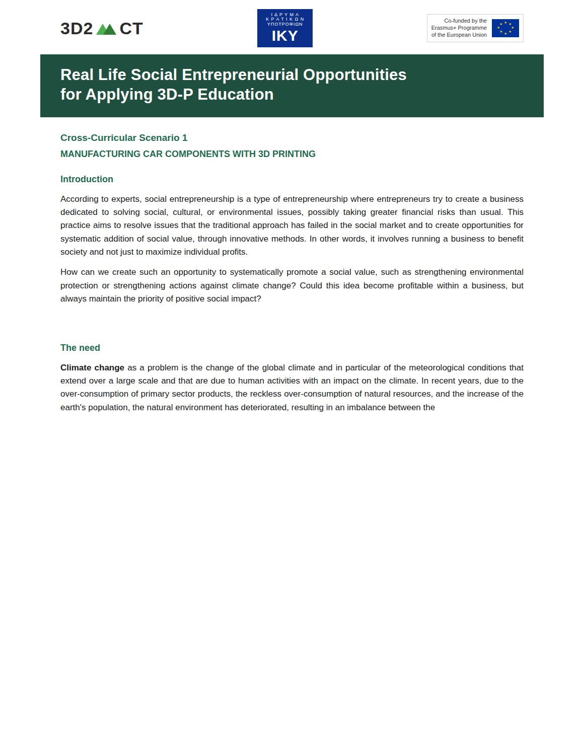3D2 CT
Ι Δ Ρ Υ Μ Α
Κ Ρ Α Τ Ι Κ Ω Ν
ΥΠΟΤΡΟΦΙΩΝ IKY
Co-funded by the
Erasmus+ Programme
of the European Union
★ ★ ★ ★ ★ ★ ★ ★
Real Life Social Entrepreneurial Opportunities
for Applying 3D-P Education
Cross-Curricular Scenario 1
MANUFACTURING CAR COMPONENTS WITH 3D PRINTING
Introduction
According to experts, social entrepreneurship is a type of entrepreneurship where entrepreneurs try to create a business dedicated to solving social, cultural, or environmental issues, possibly taking greater financial risks than usual. This practice aims to resolve issues that the traditional approach has failed in the social market and to create opportunities for systematic addition of social value, through innovative methods. In other words, it involves running a business to benefit society and not just to maximize individual profits.
How can we create such an opportunity to systematically promote a social value, such as strengthening environmental protection or strengthening actions against climate change? Could this idea become profitable within a business, but always maintain the priority of positive social impact?
The need
Climate change as a problem is the change of the global climate and in particular of the meteorological conditions that extend over a large scale and that are due to human activities with an impact on the climate. In recent years, due to the over-consumption of primary sector products, the reckless over-consumption of natural resources, and the increase of the earth's population, the natural environment has deteriorated, resulting in an imbalance between the